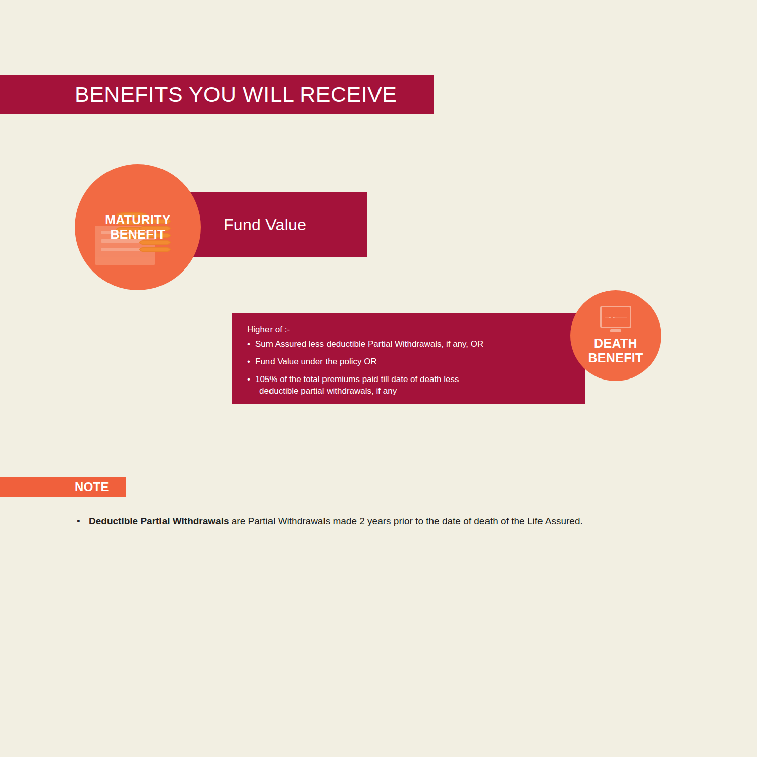BENEFITS YOU WILL RECEIVE
Fund Value
MATURITY
BENEFIT
Higher of :-
Sum Assured less deductible Partial Withdrawals, if any, OR
Fund Value under the policy OR
105% of the total premiums paid till date of death less deductible partial withdrawals, if any
DEATH
BENEFIT
NOTE
Deductible Partial Withdrawals are Partial Withdrawals made 2 years prior to the date of death of the Life Assured.